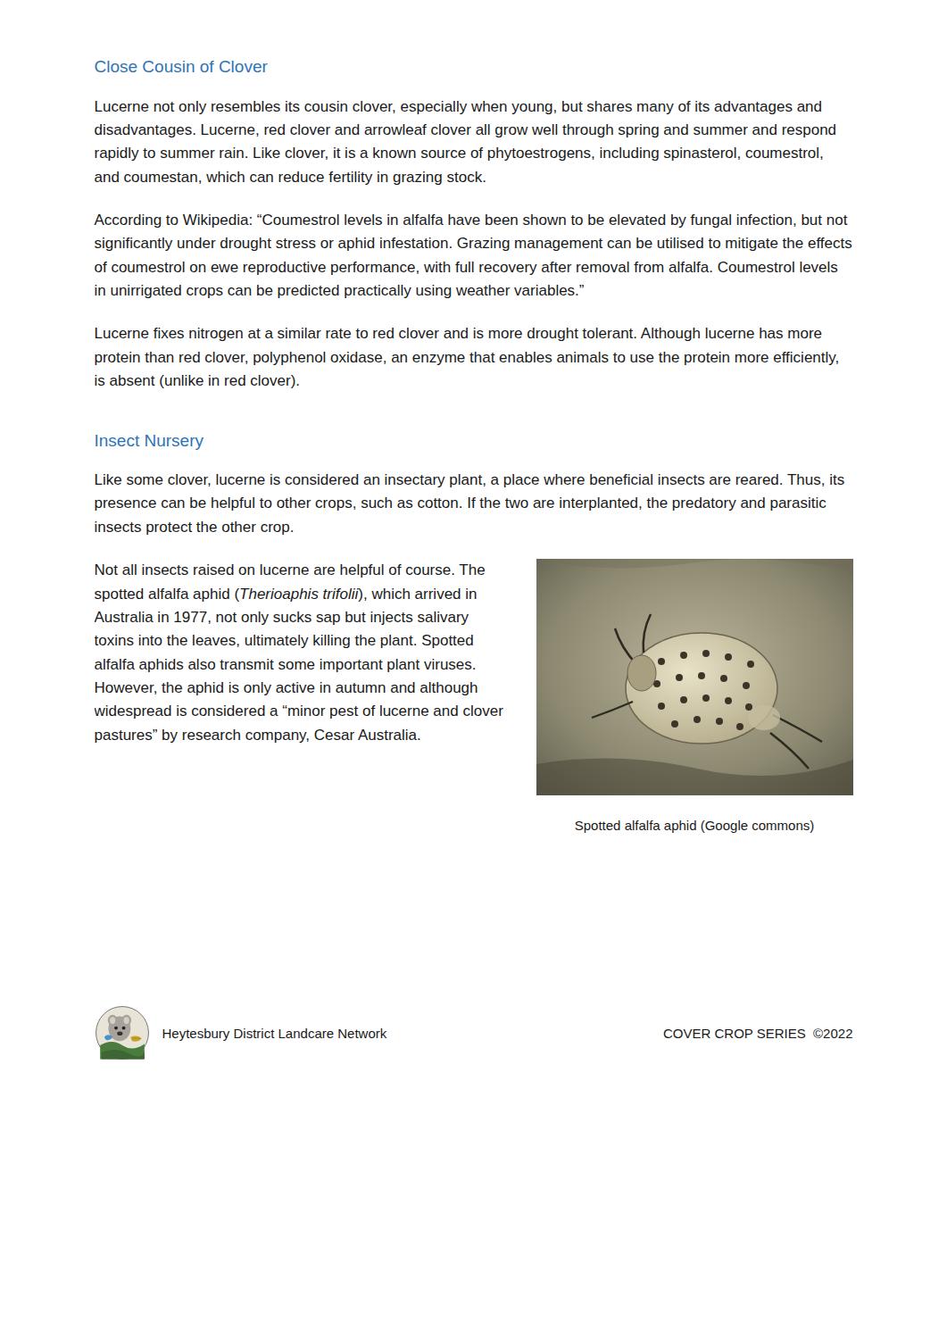Close Cousin of Clover
Lucerne not only resembles its cousin clover, especially when young, but shares many of its advantages and disadvantages. Lucerne, red clover and arrowleaf clover all grow well through spring and summer and respond rapidly to summer rain. Like clover, it is a known source of phytoestrogens, including spinasterol, coumestrol, and coumestan, which can reduce fertility in grazing stock.
According to Wikipedia: “Coumestrol levels in alfalfa have been shown to be elevated by fungal infection, but not significantly under drought stress or aphid infestation. Grazing management can be utilised to mitigate the effects of coumestrol on ewe reproductive performance, with full recovery after removal from alfalfa. Coumestrol levels in unirrigated crops can be predicted practically using weather variables.”
Lucerne fixes nitrogen at a similar rate to red clover and is more drought tolerant. Although lucerne has more protein than red clover, polyphenol oxidase, an enzyme that enables animals to use the protein more efficiently, is absent (unlike in red clover).
Insect Nursery
Like some clover, lucerne is considered an insectary plant, a place where beneficial insects are reared. Thus, its presence can be helpful to other crops, such as cotton. If the two are interplanted, the predatory and parasitic insects protect the other crop.
Spotted alfalfa aphid (Google commons)
Not all insects raised on lucerne are helpful of course. The spotted alfalfa aphid (Therioaphis trifolii), which arrived in Australia in 1977, not only sucks sap but injects salivary toxins into the leaves, ultimately killing the plant. Spotted alfalfa aphids also transmit some important plant viruses. However, the aphid is only active in autumn and although widespread is considered a “minor pest of lucerne and clover pastures” by research company, Cesar Australia.
Heytesbury District Landcare Network
COVER CROP SERIES ©2022